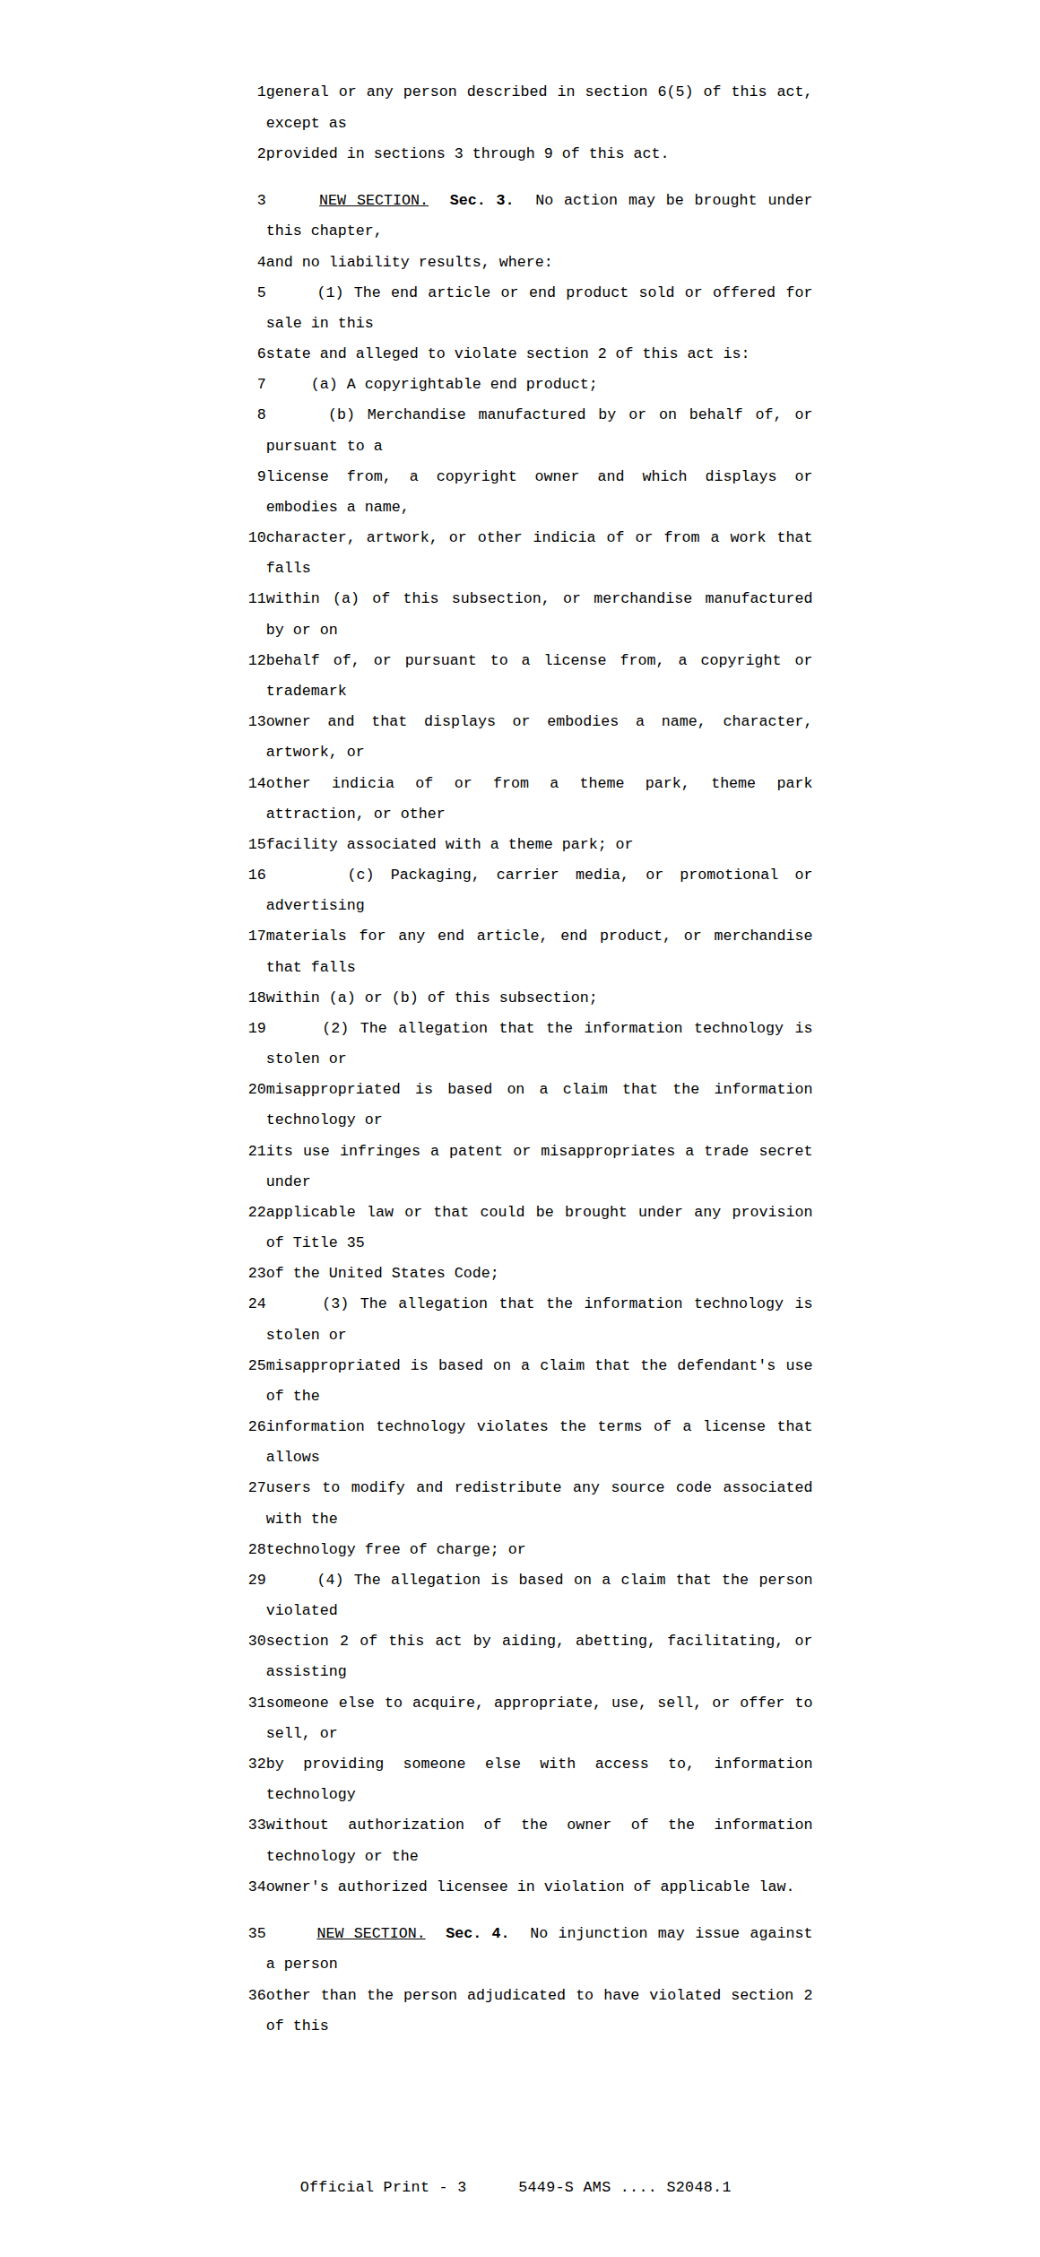| 1 | general or any person described in section 6(5) of this act, except as |
| 2 | provided in sections 3 through 9 of this act. |
| 3 | NEW SECTION. Sec. 3. No action may be brought under this chapter, |
| 4 | and no liability results, where: |
| 5 | (1) The end article or end product sold or offered for sale in this |
| 6 | state and alleged to violate section 2 of this act is: |
| 7 | (a) A copyrightable end product; |
| 8 | (b) Merchandise manufactured by or on behalf of, or pursuant to a |
| 9 | license from, a copyright owner and which displays or embodies a name, |
| 10 | character, artwork, or other indicia of or from a work that falls |
| 11 | within (a) of this subsection, or merchandise manufactured by or on |
| 12 | behalf of, or pursuant to a license from, a copyright or trademark |
| 13 | owner and that displays or embodies a name, character, artwork, or |
| 14 | other indicia of or from a theme park, theme park attraction, or other |
| 15 | facility associated with a theme park; or |
| 16 | (c) Packaging, carrier media, or promotional or advertising |
| 17 | materials for any end article, end product, or merchandise that falls |
| 18 | within (a) or (b) of this subsection; |
| 19 | (2) The allegation that the information technology is stolen or |
| 20 | misappropriated is based on a claim that the information technology or |
| 21 | its use infringes a patent or misappropriates a trade secret under |
| 22 | applicable law or that could be brought under any provision of Title 35 |
| 23 | of the United States Code; |
| 24 | (3) The allegation that the information technology is stolen or |
| 25 | misappropriated is based on a claim that the defendant's use of the |
| 26 | information technology violates the terms of a license that allows |
| 27 | users to modify and redistribute any source code associated with the |
| 28 | technology free of charge; or |
| 29 | (4) The allegation is based on a claim that the person violated |
| 30 | section 2 of this act by aiding, abetting, facilitating, or assisting |
| 31 | someone else to acquire, appropriate, use, sell, or offer to sell, or |
| 32 | by providing someone else with access to, information technology |
| 33 | without authorization of the owner of the information technology or the |
| 34 | owner's authorized licensee in violation of applicable law. |
| 35 | NEW SECTION. Sec. 4. No injunction may issue against a person |
| 36 | other than the person adjudicated to have violated section 2 of this |
Official Print - 3 5449-S AMS .... S2048.1